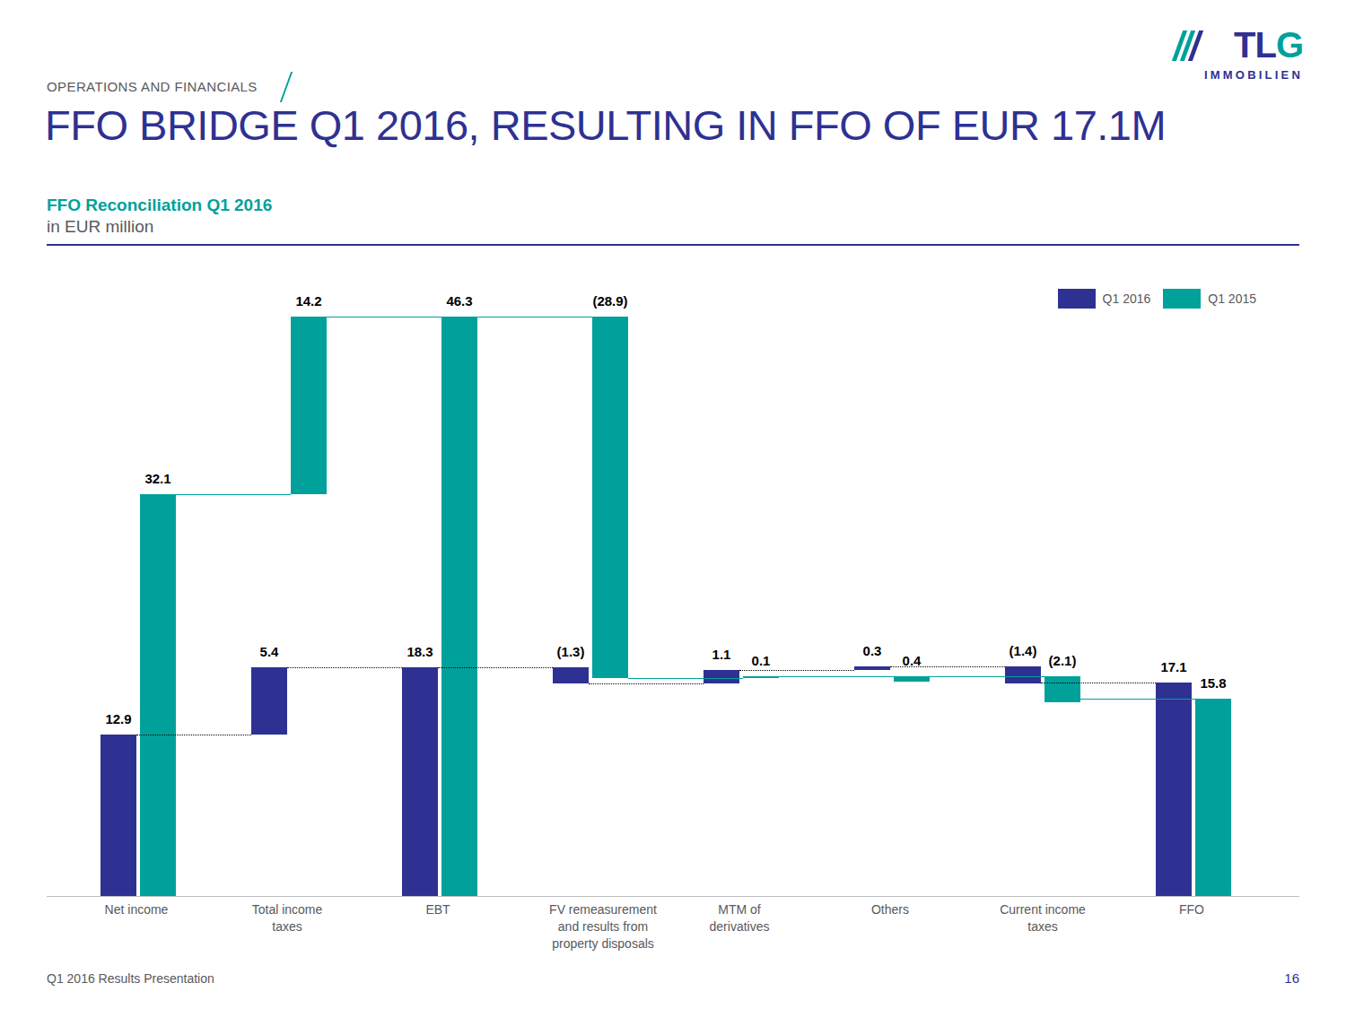OPERATIONS AND FINANCIALS
FFO BRIDGE Q1 2016, RESULTING IN FFO OF EUR 17.1M
TLG
IMMOBILIEN
FFO Reconciliation Q1 2016
in EUR million
Q1 2016
Q1 2015
12.9
32.1
5.4
14.2
18.3
46.3
(1.3)
(28.9)
1.1
0.1
0.3
0.4
(1.4)
(2.1)
17.1
15.8
Net income
Total income
taxes
EBT
FV remeasurement
and results from
property disposals
MTM of
derivatives
Others
Current income
taxes
FFO
Q1 2016 Results Presentation
16